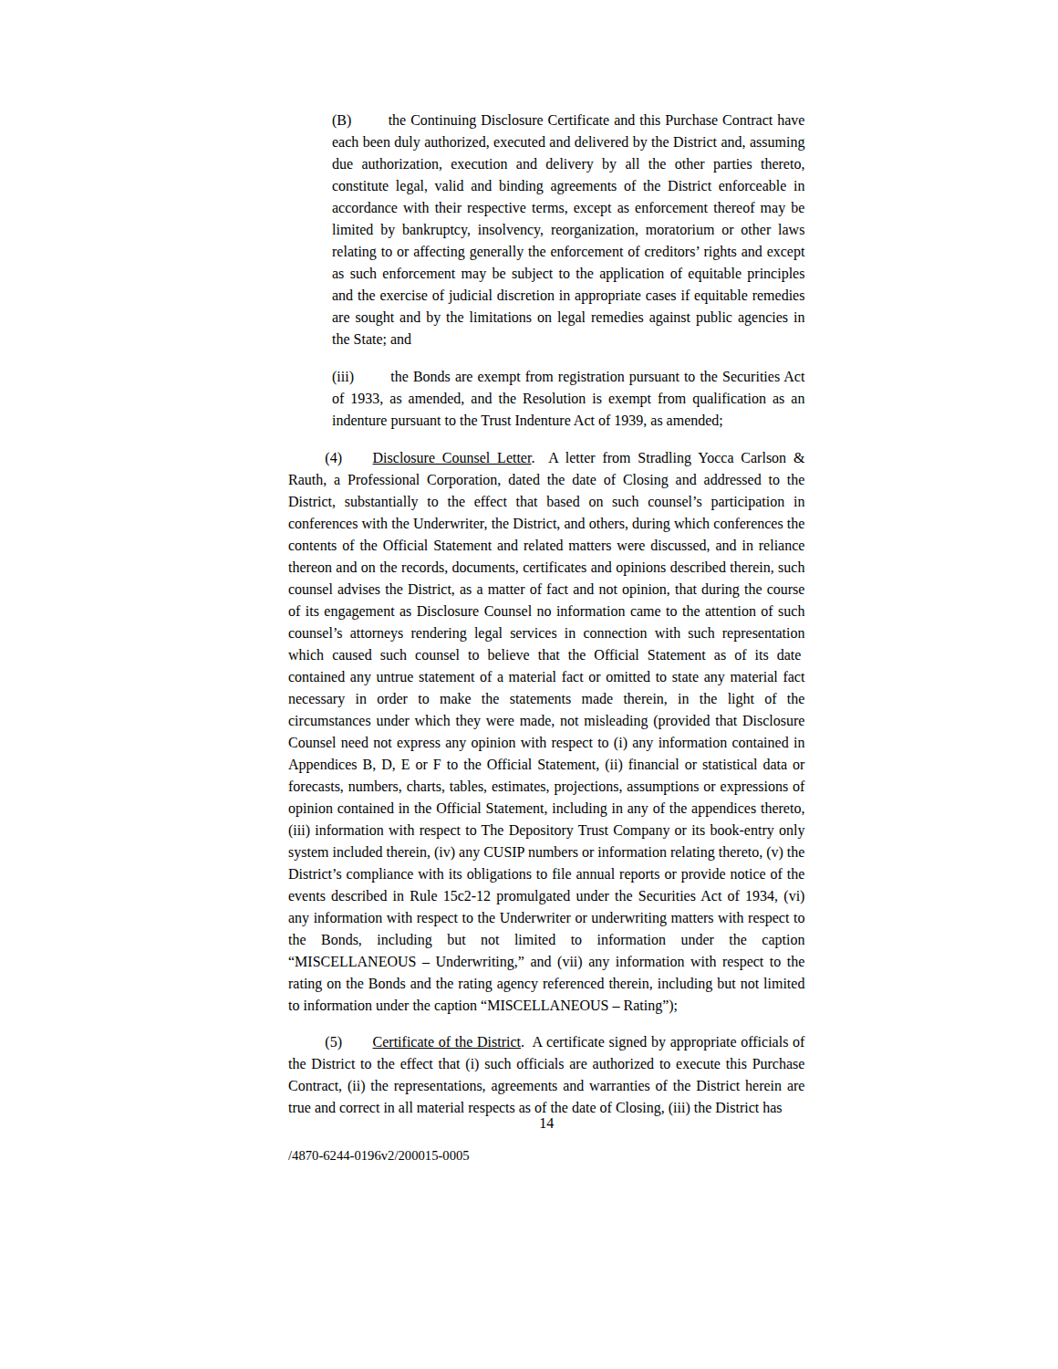(B) the Continuing Disclosure Certificate and this Purchase Contract have each been duly authorized, executed and delivered by the District and, assuming due authorization, execution and delivery by all the other parties thereto, constitute legal, valid and binding agreements of the District enforceable in accordance with their respective terms, except as enforcement thereof may be limited by bankruptcy, insolvency, reorganization, moratorium or other laws relating to or affecting generally the enforcement of creditors’ rights and except as such enforcement may be subject to the application of equitable principles and the exercise of judicial discretion in appropriate cases if equitable remedies are sought and by the limitations on legal remedies against public agencies in the State; and
(iii) the Bonds are exempt from registration pursuant to the Securities Act of 1933, as amended, and the Resolution is exempt from qualification as an indenture pursuant to the Trust Indenture Act of 1939, as amended;
(4) Disclosure Counsel Letter. A letter from Stradling Yocca Carlson & Rauth, a Professional Corporation, dated the date of Closing and addressed to the District, substantially to the effect that based on such counsel’s participation in conferences with the Underwriter, the District, and others, during which conferences the contents of the Official Statement and related matters were discussed, and in reliance thereon and on the records, documents, certificates and opinions described therein, such counsel advises the District, as a matter of fact and not opinion, that during the course of its engagement as Disclosure Counsel no information came to the attention of such counsel’s attorneys rendering legal services in connection with such representation which caused such counsel to believe that the Official Statement as of its date contained any untrue statement of a material fact or omitted to state any material fact necessary in order to make the statements made therein, in the light of the circumstances under which they were made, not misleading (provided that Disclosure Counsel need not express any opinion with respect to (i) any information contained in Appendices B, D, E or F to the Official Statement, (ii) financial or statistical data or forecasts, numbers, charts, tables, estimates, projections, assumptions or expressions of opinion contained in the Official Statement, including in any of the appendices thereto, (iii) information with respect to The Depository Trust Company or its book-entry only system included therein, (iv) any CUSIP numbers or information relating thereto, (v) the District’s compliance with its obligations to file annual reports or provide notice of the events described in Rule 15c2-12 promulgated under the Securities Act of 1934, (vi) any information with respect to the Underwriter or underwriting matters with respect to the Bonds, including but not limited to information under the caption “MISCELLANEOUS – Underwriting,” and (vii) any information with respect to the rating on the Bonds and the rating agency referenced therein, including but not limited to information under the caption “MISCELLANEOUS – Rating”);
(5) Certificate of the District. A certificate signed by appropriate officials of the District to the effect that (i) such officials are authorized to execute this Purchase Contract, (ii) the representations, agreements and warranties of the District herein are true and correct in all material respects as of the date of Closing, (iii) the District has
14
/4870-6244-0196v2/200015-0005